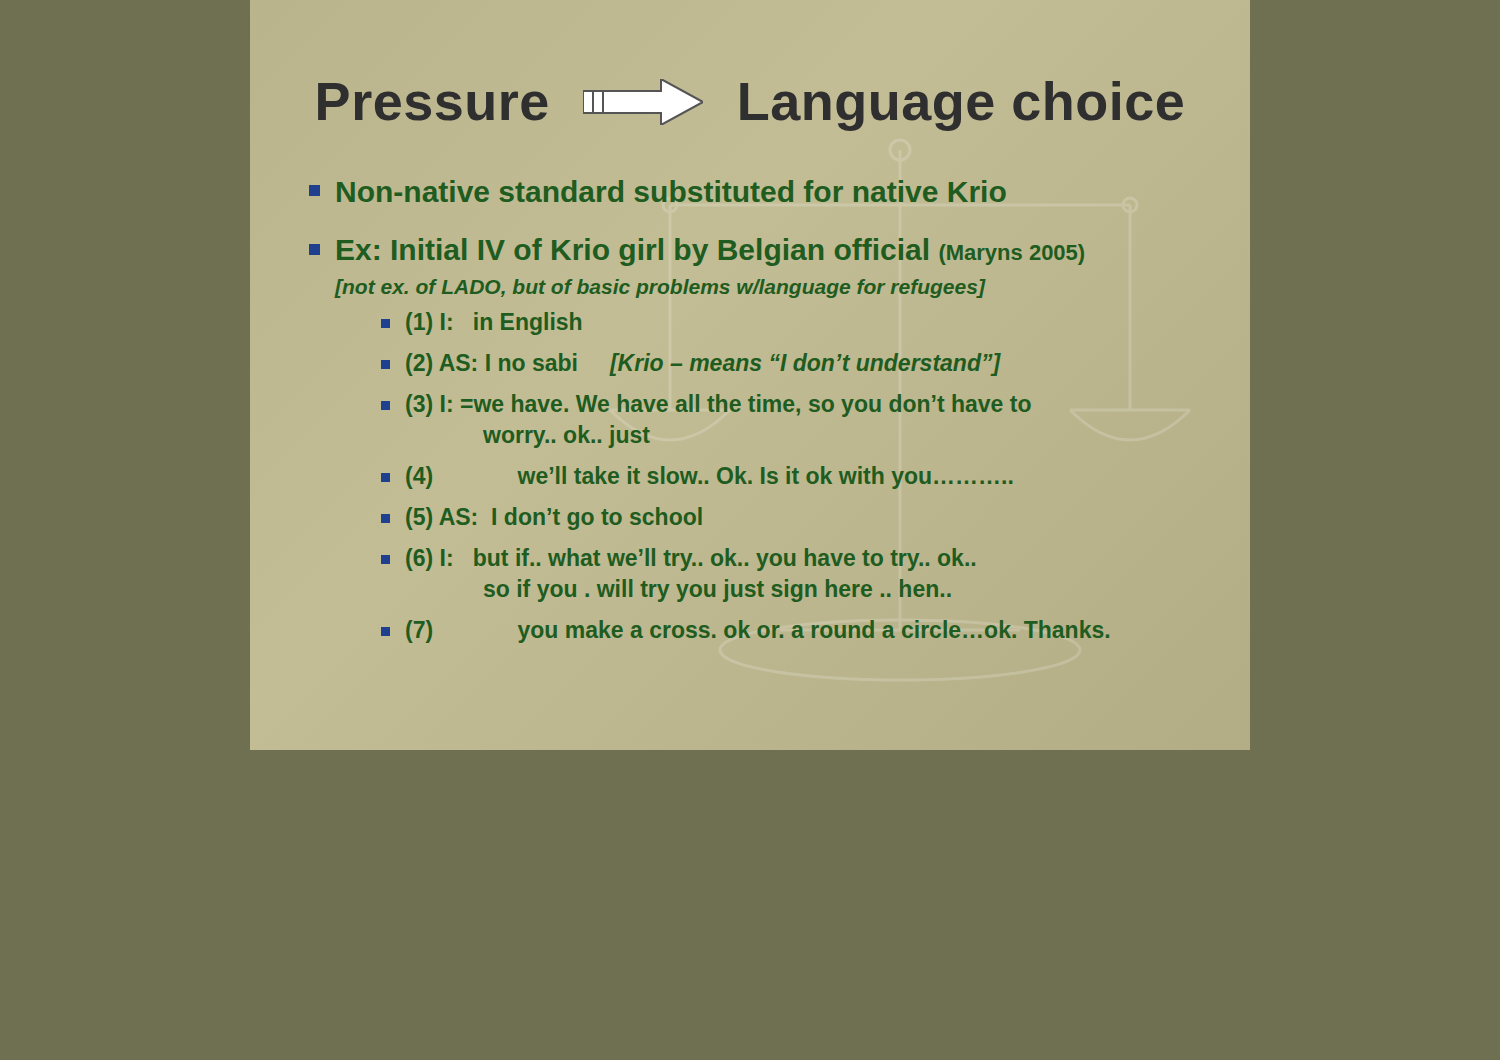Pressure Language choice
Non-native standard substituted for native Krio
Ex: Initial IV of Krio girl by Belgian official (Maryns 2005) [not ex. of LADO, but of basic problems w/language for refugees]
(1) I: in English
(2) AS: I no sabi [Krio – means “I don’t understand”]
(3) I: =we have. We have all the time, so you don’t have to worry.. ok.. just
(4) we’ll take it slow.. Ok. Is it ok with you………..
(5) AS: I don’t go to school
(6) I: but if.. what we’ll try.. ok.. you have to try.. ok.. so if you . will try you just sign here .. hen..
(7) you make a cross. ok or. a round a circle…ok. Thanks.